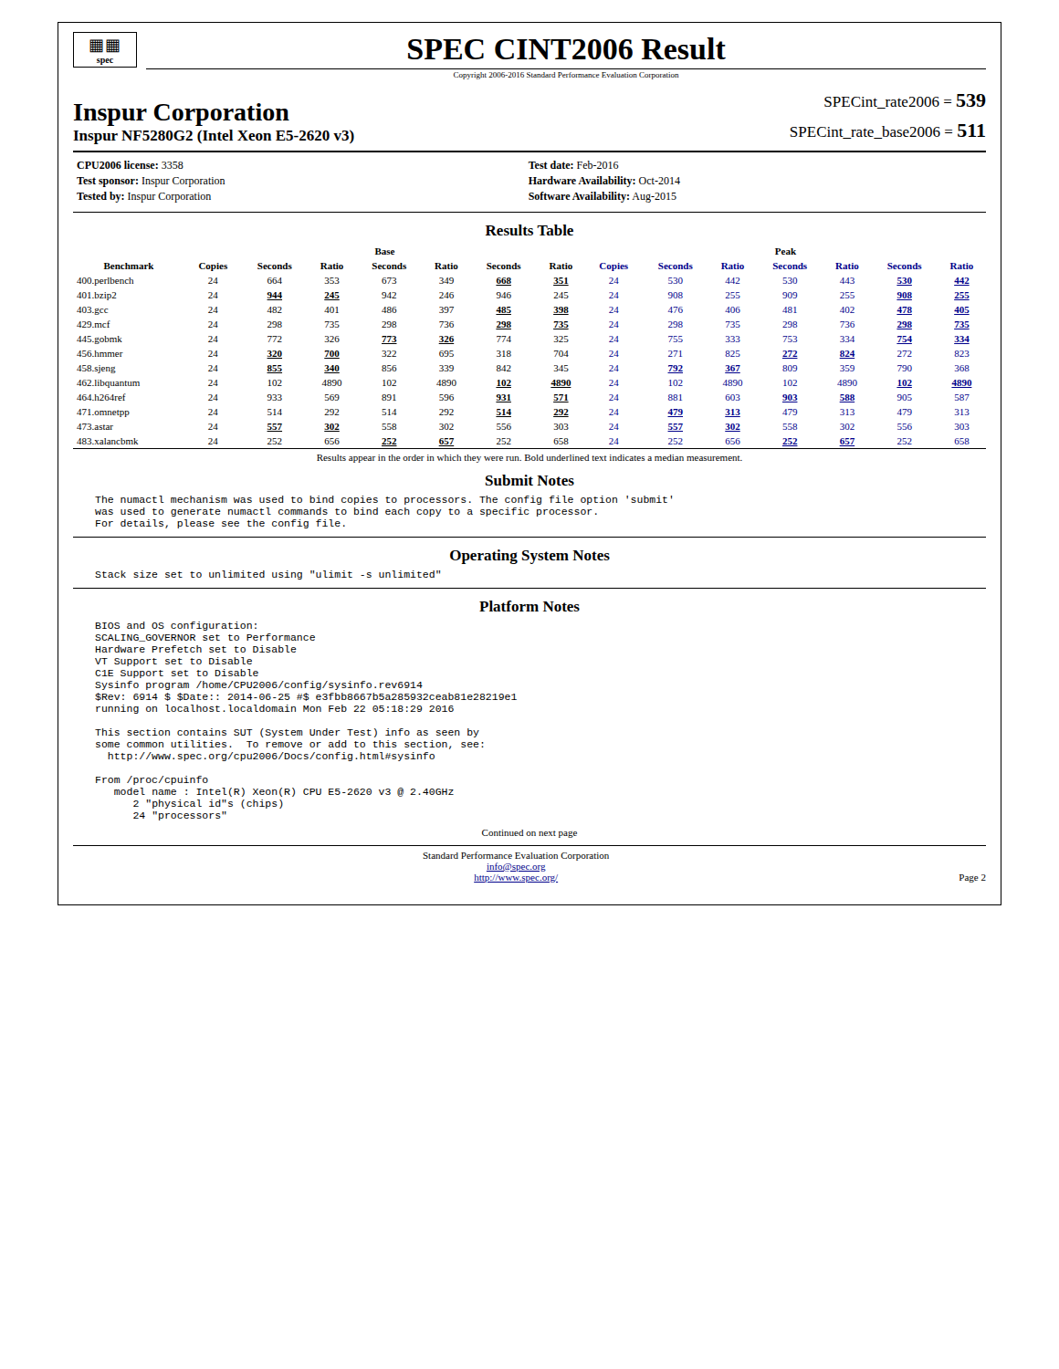▦▦
spec
SPEC CINT2006 Result
Copyright 2006-2016 Standard Performance Evaluation Corporation
Inspur Corporation
Inspur NF5280G2 (Intel Xeon E5-2620 v3)
SPECint_rate2006 = 539
SPECint_rate_base2006 = 511
| CPU2006 license: 3358 | Test date: Feb-2016 |
| Test sponsor: Inspur Corporation | Hardware Availability: Oct-2014 |
| Tested by: Inspur Corporation | Software Availability: Aug-2015 |
Results Table
| | Base | Peak |
| --- | --- | --- |
| Benchmark | Copies | Seconds | Ratio | Seconds | Ratio | Seconds | Ratio | Copies | Seconds | Ratio | Seconds | Ratio | Seconds | Ratio |
| 400.perlbench | 24 | 664 | 353 | 673 | 349 | 668 | 351 | 24 | 530 | 442 | 530 | 443 | 530 | 442 |
| 401.bzip2 | 24 | 944 | 245 | 942 | 246 | 946 | 245 | 24 | 908 | 255 | 909 | 255 | 908 | 255 |
| 403.gcc | 24 | 482 | 401 | 486 | 397 | 485 | 398 | 24 | 476 | 406 | 481 | 402 | 478 | 405 |
| 429.mcf | 24 | 298 | 735 | 298 | 736 | 298 | 735 | 24 | 298 | 735 | 298 | 736 | 298 | 735 |
| 445.gobmk | 24 | 772 | 326 | 773 | 326 | 774 | 325 | 24 | 755 | 333 | 753 | 334 | 754 | 334 |
| 456.hmmer | 24 | 320 | 700 | 322 | 695 | 318 | 704 | 24 | 271 | 825 | 272 | 824 | 272 | 823 |
| 458.sjeng | 24 | 855 | 340 | 856 | 339 | 842 | 345 | 24 | 792 | 367 | 809 | 359 | 790 | 368 |
| 462.libquantum | 24 | 102 | 4890 | 102 | 4890 | 102 | 4890 | 24 | 102 | 4890 | 102 | 4890 | 102 | 4890 |
| 464.h264ref | 24 | 933 | 569 | 891 | 596 | 931 | 571 | 24 | 881 | 603 | 903 | 588 | 905 | 587 |
| 471.omnetpp | 24 | 514 | 292 | 514 | 292 | 514 | 292 | 24 | 479 | 313 | 479 | 313 | 479 | 313 |
| 473.astar | 24 | 557 | 302 | 558 | 302 | 556 | 303 | 24 | 557 | 302 | 558 | 302 | 556 | 303 |
| 483.xalancbmk | 24 | 252 | 656 | 252 | 657 | 252 | 658 | 24 | 252 | 656 | 252 | 657 | 252 | 658 |
Results appear in the order in which they were run. Bold underlined text indicates a median measurement.
Submit Notes
The numactl mechanism was used to bind copies to processors. The config file option 'submit'
was used to generate numactl commands to bind each copy to a specific processor.
For details, please see the config file.
Operating System Notes
Stack size set to unlimited using "ulimit -s unlimited"
Platform Notes
BIOS and OS configuration:
SCALING_GOVERNOR set to Performance
Hardware Prefetch set to Disable
VT Support set to Disable
C1E Support set to Disable
Sysinfo program /home/CPU2006/config/sysinfo.rev6914
$Rev: 6914 $ $Date:: 2014-06-25 #$ e3fbb8667b5a285932ceab81e28219e1
running on localhost.localdomain Mon Feb 22 05:18:29 2016

This section contains SUT (System Under Test) info as seen by
some common utilities.  To remove or add to this section, see:
  http://www.spec.org/cpu2006/Docs/config.html#sysinfo

From /proc/cpuinfo
   model name : Intel(R) Xeon(R) CPU E5-2620 v3 @ 2.40GHz
      2 "physical id"s (chips)
      24 "processors"
Continued on next page
Standard Performance Evaluation Corporation
info@spec.org
http://www.spec.org/
Page 2